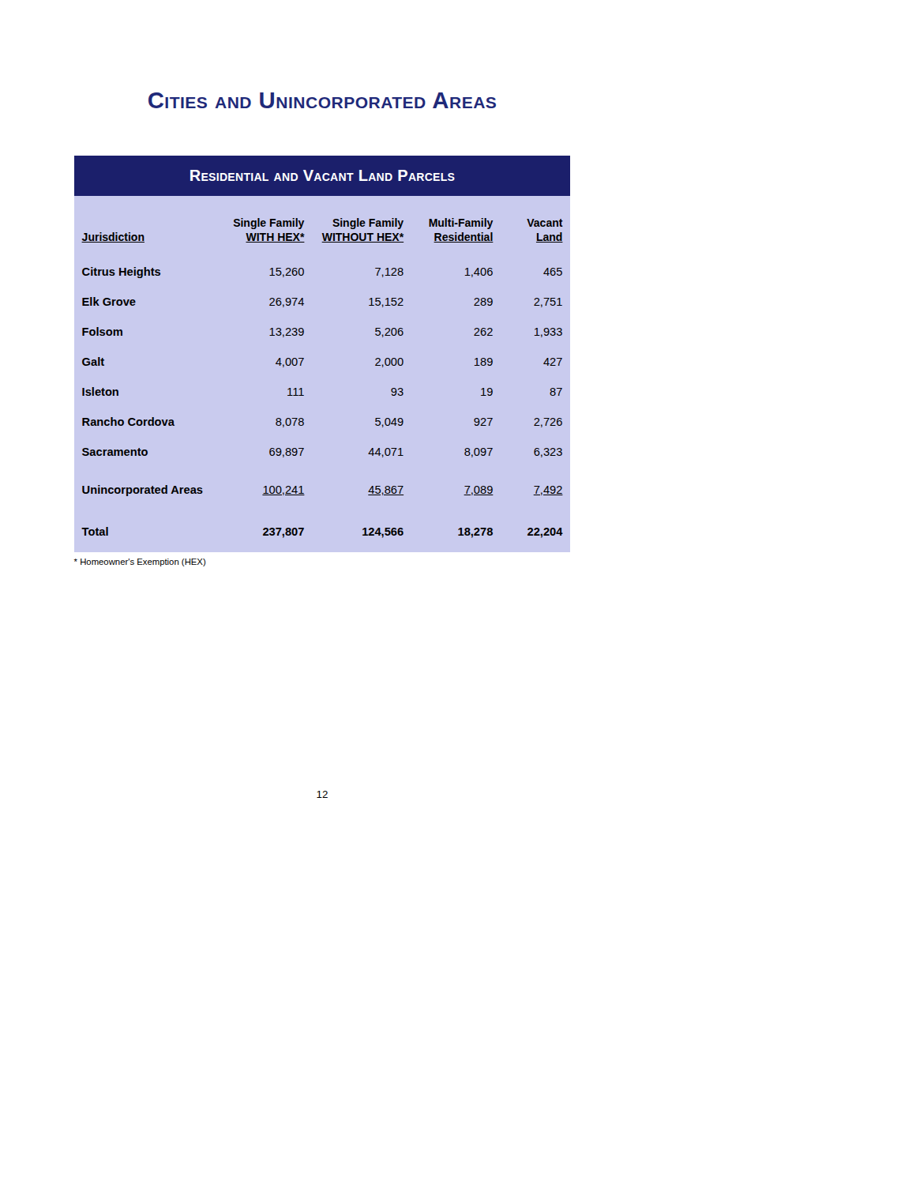Cities and Unincorporated Areas
| Residential and Vacant Land Parcels |
| --- |
| Jurisdiction | Single Family WITH HEX* | Single Family WITHOUT HEX* | Multi-Family Residential | Vacant Land |
| Citrus Heights | 15,260 | 7,128 | 1,406 | 465 |
| Elk Grove | 26,974 | 15,152 | 289 | 2,751 |
| Folsom | 13,239 | 5,206 | 262 | 1,933 |
| Galt | 4,007 | 2,000 | 189 | 427 |
| Isleton | 111 | 93 | 19 | 87 |
| Rancho Cordova | 8,078 | 5,049 | 927 | 2,726 |
| Sacramento | 69,897 | 44,071 | 8,097 | 6,323 |
| Unincorporated Areas | 100,241 | 45,867 | 7,089 | 7,492 |
| Total | 237,807 | 124,566 | 18,278 | 22,204 |
* Homeowner's Exemption (HEX)
12